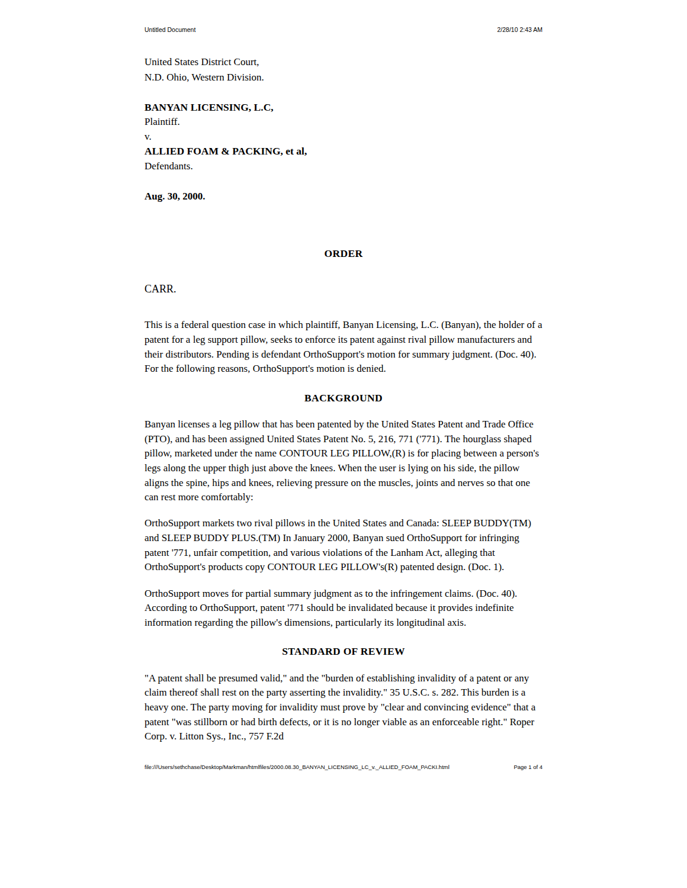Untitled Document
2/28/10 2:43 AM
United States District Court,
N.D. Ohio, Western Division.
BANYAN LICENSING, L.C,
Plaintiff.
v.
ALLIED FOAM & PACKING, et al,
Defendants.
Aug. 30, 2000.
ORDER
CARR.
This is a federal question case in which plaintiff, Banyan Licensing, L.C. (Banyan), the holder of a patent for a leg support pillow, seeks to enforce its patent against rival pillow manufacturers and their distributors. Pending is defendant OrthoSupport's motion for summary judgment. (Doc. 40). For the following reasons, OrthoSupport's motion is denied.
BACKGROUND
Banyan licenses a leg pillow that has been patented by the United States Patent and Trade Office (PTO), and has been assigned United States Patent No. 5, 216, 771 ('771). The hourglass shaped pillow, marketed under the name CONTOUR LEG PILLOW,(R) is for placing between a person's legs along the upper thigh just above the knees. When the user is lying on his side, the pillow aligns the spine, hips and knees, relieving pressure on the muscles, joints and nerves so that one can rest more comfortably:
OrthoSupport markets two rival pillows in the United States and Canada: SLEEP BUDDY(TM) and SLEEP BUDDY PLUS.(TM) In January 2000, Banyan sued OrthoSupport for infringing patent '771, unfair competition, and various violations of the Lanham Act, alleging that OrthoSupport's products copy CONTOUR LEG PILLOW's(R) patented design. (Doc. 1).
OrthoSupport moves for partial summary judgment as to the infringement claims. (Doc. 40). According to OrthoSupport, patent '771 should be invalidated because it provides indefinite information regarding the pillow's dimensions, particularly its longitudinal axis.
STANDARD OF REVIEW
"A patent shall be presumed valid," and the "burden of establishing invalidity of a patent or any claim thereof shall rest on the party asserting the invalidity." 35 U.S.C. s. 282. This burden is a heavy one. The party moving for invalidity must prove by "clear and convincing evidence" that a patent "was stillborn or had birth defects, or it is no longer viable as an enforceable right." Roper Corp. v. Litton Sys., Inc., 757 F.2d
file:///Users/sethchase/Desktop/Markman/htmlfiles/2000.08.30_BANYAN_LICENSING_LC_v._ALLIED_FOAM_PACKI.html
Page 1 of 4